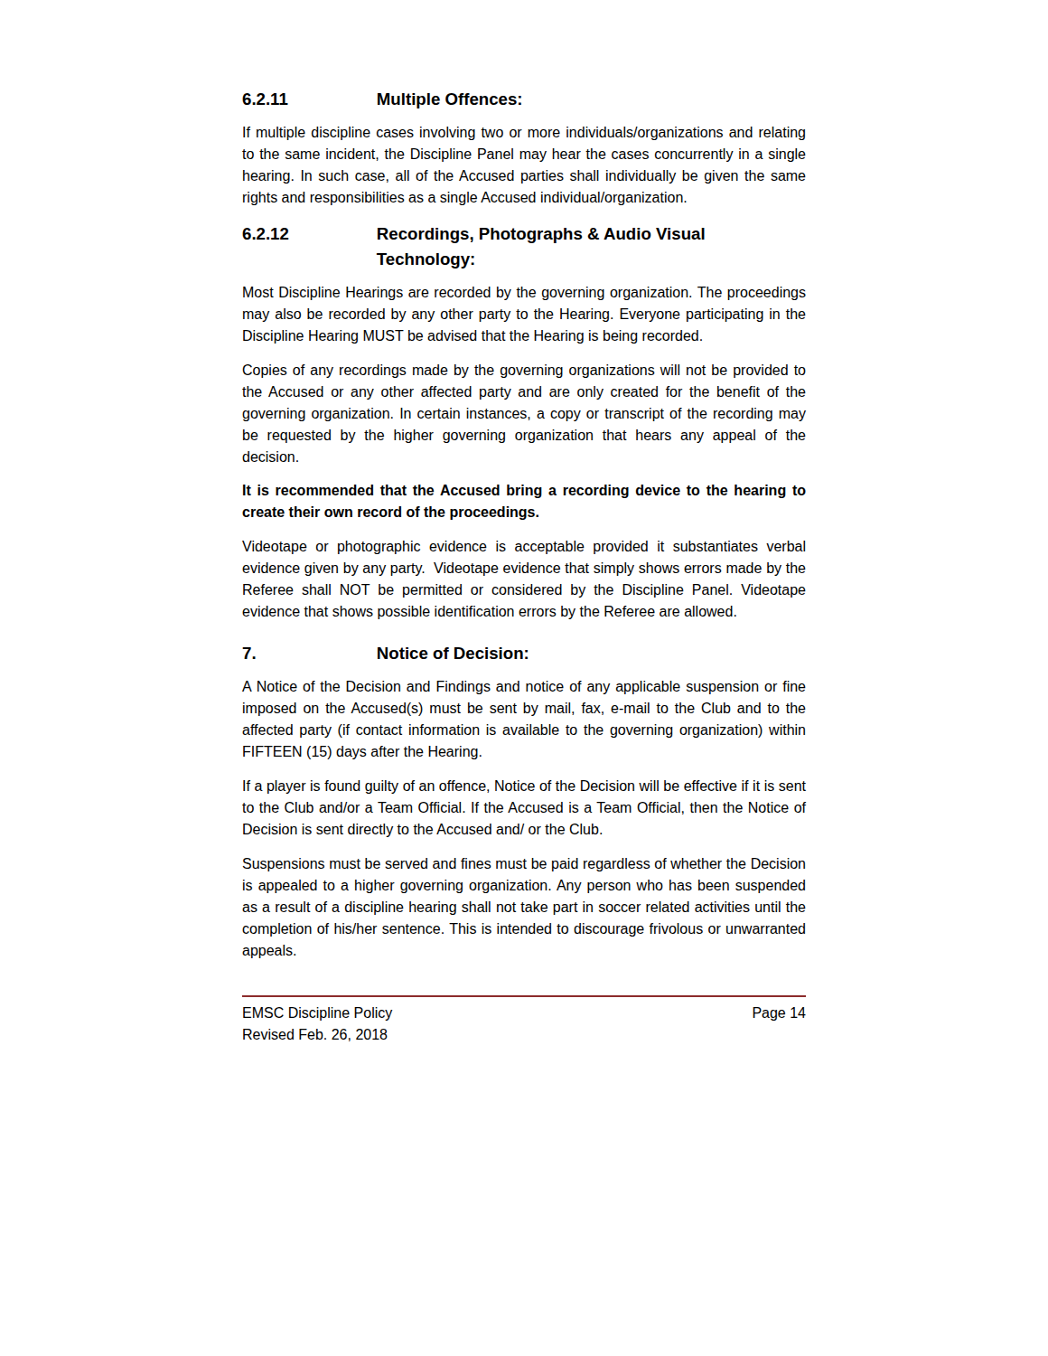6.2.11 Multiple Offences:
If multiple discipline cases involving two or more individuals/organizations and relating to the same incident, the Discipline Panel may hear the cases concurrently in a single hearing. In such case, all of the Accused parties shall individually be given the same rights and responsibilities as a single Accused individual/organization.
6.2.12 Recordings, Photographs & Audio Visual Technology:
Most Discipline Hearings are recorded by the governing organization. The proceedings may also be recorded by any other party to the Hearing. Everyone participating in the Discipline Hearing MUST be advised that the Hearing is being recorded.
Copies of any recordings made by the governing organizations will not be provided to the Accused or any other affected party and are only created for the benefit of the governing organization. In certain instances, a copy or transcript of the recording may be requested by the higher governing organization that hears any appeal of the decision.
It is recommended that the Accused bring a recording device to the hearing to create their own record of the proceedings.
Videotape or photographic evidence is acceptable provided it substantiates verbal evidence given by any party. Videotape evidence that simply shows errors made by the Referee shall NOT be permitted or considered by the Discipline Panel. Videotape evidence that shows possible identification errors by the Referee are allowed.
7. Notice of Decision:
A Notice of the Decision and Findings and notice of any applicable suspension or fine imposed on the Accused(s) must be sent by mail, fax, e-mail to the Club and to the affected party (if contact information is available to the governing organization) within FIFTEEN (15) days after the Hearing.
If a player is found guilty of an offence, Notice of the Decision will be effective if it is sent to the Club and/or a Team Official. If the Accused is a Team Official, then the Notice of Decision is sent directly to the Accused and/ or the Club.
Suspensions must be served and fines must be paid regardless of whether the Decision is appealed to a higher governing organization. Any person who has been suspended as a result of a discipline hearing shall not take part in soccer related activities until the completion of his/her sentence. This is intended to discourage frivolous or unwarranted appeals.
EMSC Discipline Policy
Revised Feb. 26, 2018
Page 14